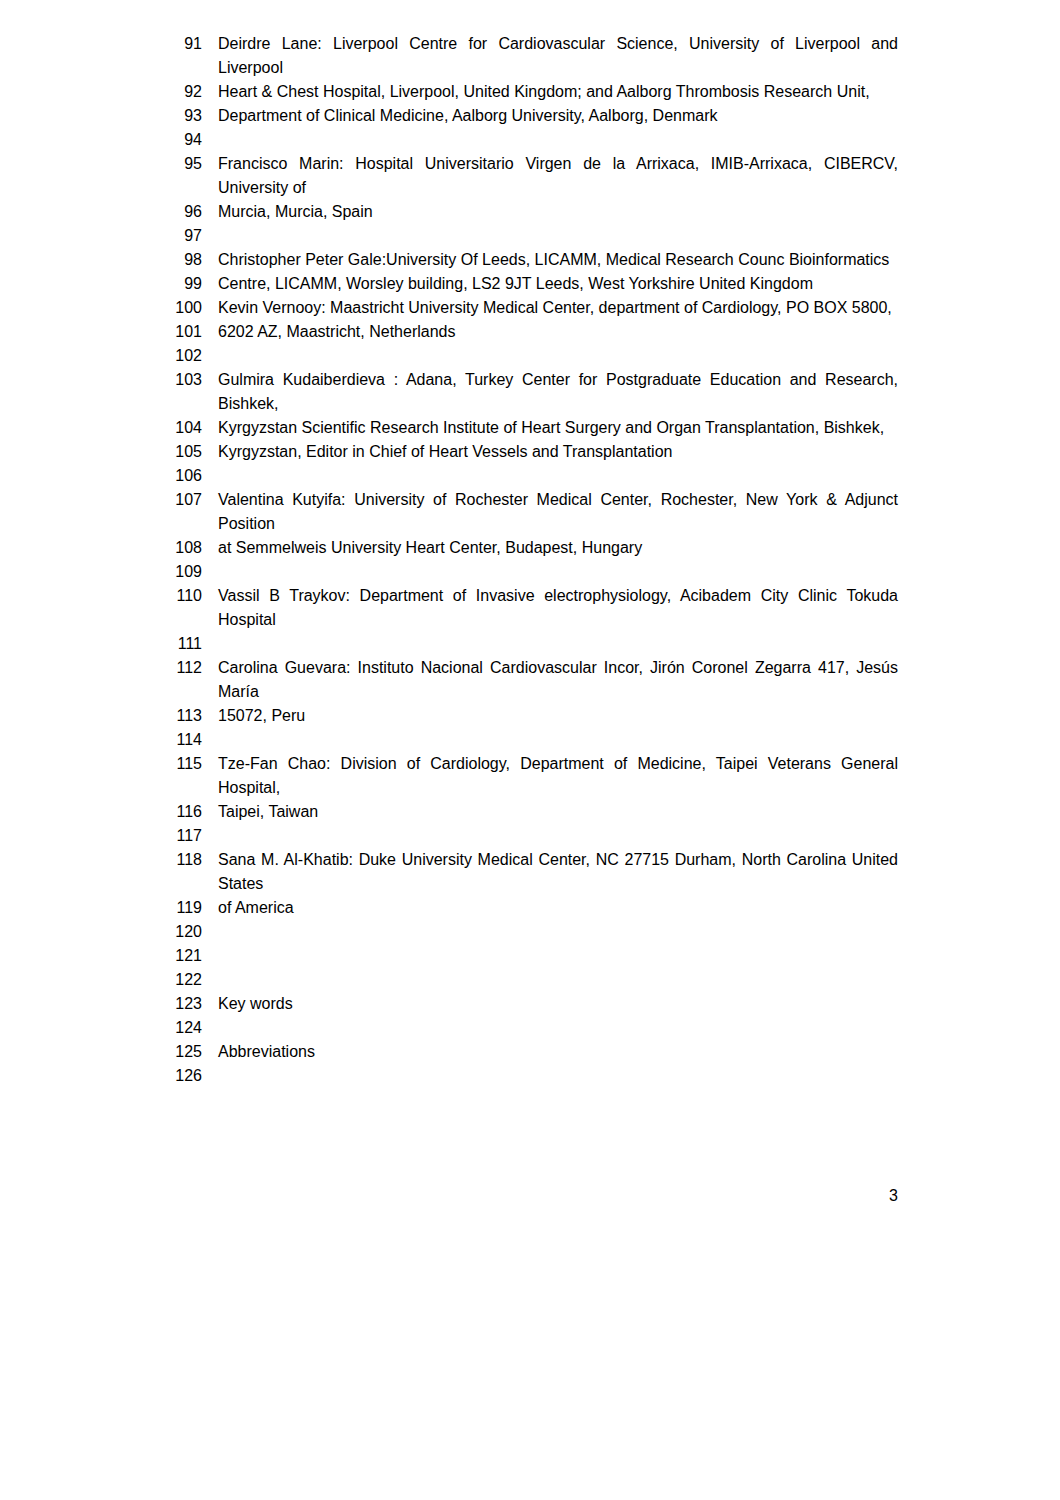Deirdre Lane: Liverpool Centre for Cardiovascular Science, University of Liverpool and Liverpool
Heart & Chest Hospital, Liverpool, United Kingdom; and Aalborg Thrombosis Research Unit,
Department of Clinical Medicine, Aalborg University, Aalborg, Denmark
Francisco Marin: Hospital Universitario Virgen de la Arrixaca, IMIB-Arrixaca, CIBERCV, University of
Murcia, Murcia, Spain
Christopher Peter Gale:University Of Leeds, LICAMM, Medical Research Counc Bioinformatics
Centre, LICAMM, Worsley building, LS2 9JT Leeds, West Yorkshire United Kingdom
Kevin Vernooy: Maastricht University Medical Center, department of Cardiology, PO BOX 5800,
6202 AZ, Maastricht, Netherlands
Gulmira Kudaiberdieva : Adana, Turkey Center for Postgraduate Education and Research, Bishkek,
Kyrgyzstan Scientific Research Institute of Heart Surgery and Organ Transplantation, Bishkek,
Kyrgyzstan, Editor in Chief of Heart Vessels and Transplantation
Valentina Kutyifa: University of Rochester Medical Center, Rochester, New York & Adjunct Position
at Semmelweis University Heart Center, Budapest, Hungary
Vassil B Traykov: Department of Invasive electrophysiology, Acibadem City Clinic Tokuda Hospital
Carolina Guevara: Instituto Nacional Cardiovascular Incor, Jirón Coronel Zegarra 417, Jesús María
15072, Peru
Tze-Fan Chao: Division of Cardiology, Department of Medicine, Taipei Veterans General Hospital,
Taipei, Taiwan
Sana M. Al-Khatib: Duke University Medical Center, NC 27715 Durham, North Carolina United States
of America
Key words
Abbreviations
3